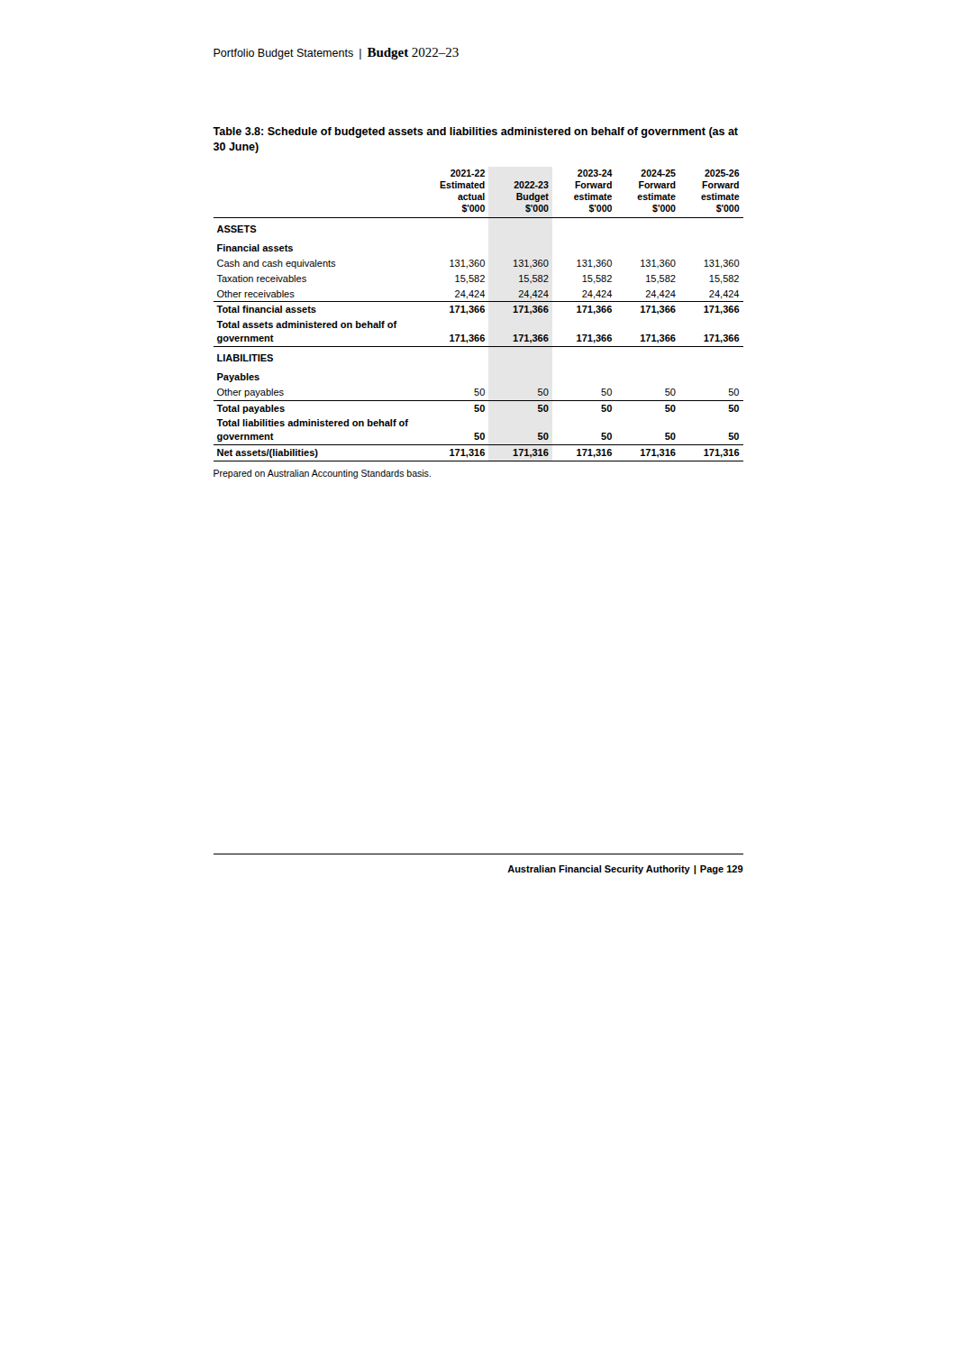Portfolio Budget Statements|Budget 2022–23
Table 3.8: Schedule of budgeted assets and liabilities administered on behalf of government (as at 30 June)
| | 2021-22 Estimated actual $'000 | 2022-23 Budget $'000 | 2023-24 Forward estimate $'000 | 2024-25 Forward estimate $'000 | 2025-26 Forward estimate $'000 |
| --- | --- | --- | --- | --- | --- |
| ASSETS | | | | | |
| Financial assets | | | | | |
| Cash and cash equivalents | 131,360 | 131,360 | 131,360 | 131,360 | 131,360 |
| Taxation receivables | 15,582 | 15,582 | 15,582 | 15,582 | 15,582 |
| Other receivables | 24,424 | 24,424 | 24,424 | 24,424 | 24,424 |
| Total financial assets | 171,366 | 171,366 | 171,366 | 171,366 | 171,366 |
| Total assets administered on behalf of government | 171,366 | 171,366 | 171,366 | 171,366 | 171,366 |
| LIABILITIES | | | | | |
| Payables | | | | | |
| Other payables | 50 | 50 | 50 | 50 | 50 |
| Total payables | 50 | 50 | 50 | 50 | 50 |
| Total liabilities administered on behalf of government | 50 | 50 | 50 | 50 | 50 |
| Net assets/(liabilities) | 171,316 | 171,316 | 171,316 | 171,316 | 171,316 |
Prepared on Australian Accounting Standards basis.
Australian Financial Security Authority|Page 129